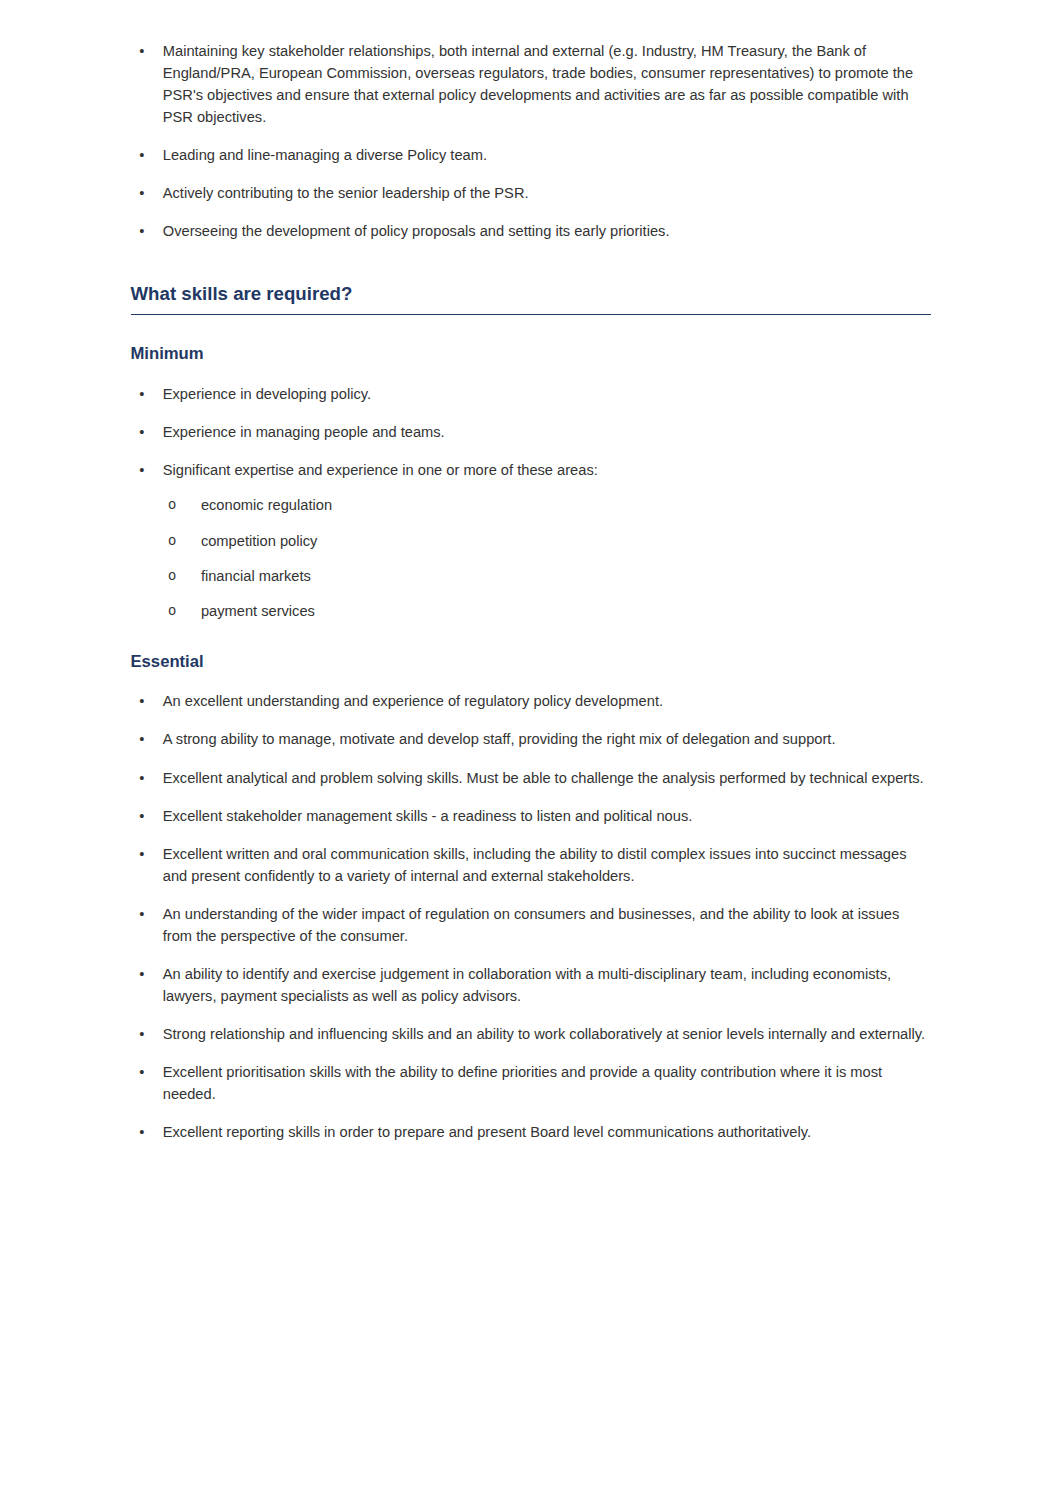Maintaining key stakeholder relationships, both internal and external (e.g. Industry, HM Treasury, the Bank of England/PRA, European Commission, overseas regulators, trade bodies, consumer representatives) to promote the PSR's objectives and ensure that external policy developments and activities are as far as possible compatible with PSR objectives.
Leading and line-managing a diverse Policy team.
Actively contributing to the senior leadership of the PSR.
Overseeing the development of policy proposals and setting its early priorities.
What skills are required?
Minimum
Experience in developing policy.
Experience in managing people and teams.
Significant expertise and experience in one or more of these areas:
economic regulation
competition policy
financial markets
payment services
Essential
An excellent understanding and experience of regulatory policy development.
A strong ability to manage, motivate and develop staff, providing the right mix of delegation and support.
Excellent analytical and problem solving skills. Must be able to challenge the analysis performed by technical experts.
Excellent stakeholder management skills - a readiness to listen and political nous.
Excellent written and oral communication skills, including the ability to distil complex issues into succinct messages and present confidently to a variety of internal and external stakeholders.
An understanding of the wider impact of regulation on consumers and businesses, and the ability to look at issues from the perspective of the consumer.
An ability to identify and exercise judgement in collaboration with a multi-disciplinary team, including economists, lawyers, payment specialists as well as policy advisors.
Strong relationship and influencing skills and an ability to work collaboratively at senior levels internally and externally.
Excellent prioritisation skills with the ability to define priorities and provide a quality contribution where it is most needed.
Excellent reporting skills in order to prepare and present Board level communications authoritatively.